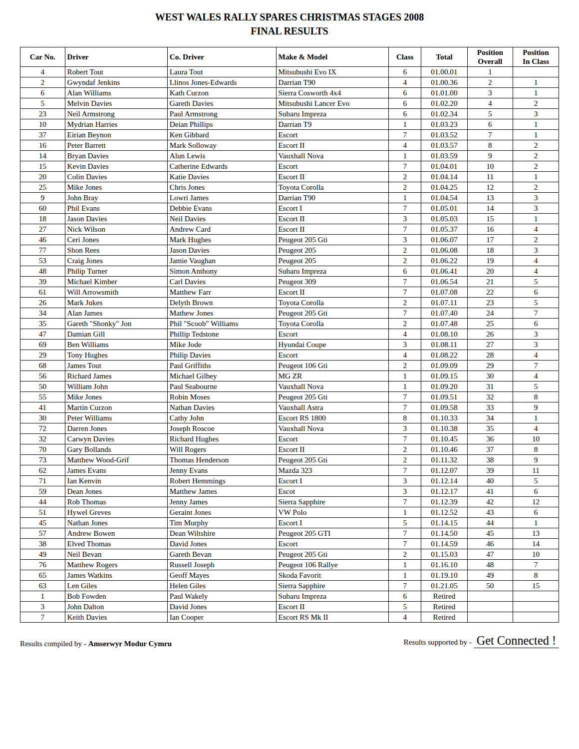WEST WALES RALLY SPARES CHRISTMAS STAGES 2008
FINAL RESULTS
| Car No. | Driver | Co. Driver | Make & Model | Class | Total | Position Overall | Position In Class |
| --- | --- | --- | --- | --- | --- | --- | --- |
| 4 | Robert Tout | Laura Tout | Mitsubushi Evo IX | 6 | 01.00.01 | 1 | |
| 2 | Gwyndaf Jenkins | Llinos Jones-Edwards | Darrian T90 | 4 | 01.00.36 | 2 | 1 |
| 6 | Alan Williams | Kath Curzon | Sierra Cosworth 4x4 | 6 | 01.01.00 | 3 | 1 |
| 5 | Melvin Davies | Gareth Davies | Mitsubushi Lancer Evo | 6 | 01.02.20 | 4 | 2 |
| 23 | Neil Armstrong | Paul Armstrong | Subaru Impreza | 6 | 01.02.34 | 5 | 3 |
| 10 | Mydrian Harries | Deian Phillips | Darrian T9 | 1 | 01.03.23 | 6 | 1 |
| 37 | Eirian Beynon | Ken Gibbard | Escort | 7 | 01.03.52 | 7 | 1 |
| 16 | Peter Barrett | Mark Solloway | Escort II | 4 | 01.03.57 | 8 | 2 |
| 14 | Bryan Davies | Alun Lewis | Vauxhall Nova | 1 | 01.03.59 | 9 | 2 |
| 15 | Kevin Davies | Catherine Edwards | Escort | 7 | 01.04.01 | 10 | 2 |
| 20 | Colin Davies | Katie Davies | Escort II | 2 | 01.04.14 | 11 | 1 |
| 25 | Mike Jones | Chris Jones | Toyota Corolla | 2 | 01.04.25 | 12 | 2 |
| 9 | John Bray | Lowri James | Darrian T90 | 1 | 01.04.54 | 13 | 3 |
| 60 | Phil Evans | Debbie Evans | Escort I | 7 | 01.05.01 | 14 | 3 |
| 18 | Jason Davies | Neil Davies | Escort II | 3 | 01.05.03 | 15 | 1 |
| 27 | Nick Wilson | Andrew Card | Escort II | 7 | 01.05.37 | 16 | 4 |
| 46 | Ceri Jones | Mark Hughes | Peugeot 205 Gti | 3 | 01.06.07 | 17 | 2 |
| 77 | Shon Rees | Jason Davies | Peugeot 205 | 2 | 01.06.08 | 18 | 3 |
| 53 | Craig Jones | Jamie Vaughan | Peugeot 205 | 2 | 01.06.22 | 19 | 4 |
| 48 | Philip Turner | Simon Anthony | Subaru Impreza | 6 | 01.06.41 | 20 | 4 |
| 39 | Michael Kimber | Carl Davies | Peugeot 309 | 7 | 01.06.54 | 21 | 5 |
| 61 | Will Arrowsmith | Matthew Farr | Escort II | 7 | 01.07.08 | 22 | 6 |
| 26 | Mark Jukes | Delyth Brown | Toyota Corolla | 2 | 01.07.11 | 23 | 5 |
| 34 | Alan James | Mathew Jones | Peugeot 205 Gti | 7 | 01.07.40 | 24 | 7 |
| 35 | Gareth "Shonky" Jon | Phil "Scoob" Williams | Toyota Corolla | 2 | 01.07.48 | 25 | 6 |
| 47 | Damian Gill | Phillip Tedstone | Escort | 4 | 01.08.10 | 26 | 3 |
| 69 | Ben Williams | Mike Jode | Hyundai Coupe | 3 | 01.08.11 | 27 | 3 |
| 29 | Tony Hughes | Philip Davies | Escort | 4 | 01.08.22 | 28 | 4 |
| 68 | James Tout | Paul Griffiths | Peugeot 106 Gti | 2 | 01.09.09 | 29 | 7 |
| 56 | Richard James | Michael Gilbey | MG ZR | 1 | 01.09.15 | 30 | 4 |
| 50 | William John | Paul Seabourne | Vauxhall Nova | 1 | 01.09.20 | 31 | 5 |
| 55 | Mike Jones | Robin Moses | Peugeot 205 Gti | 7 | 01.09.51 | 32 | 8 |
| 41 | Martin Curzon | Nathan Davies | Vauxhall Astra | 7 | 01.09.58 | 33 | 9 |
| 30 | Peter Williams | Cathy John | Escort RS 1800 | 8 | 01.10.33 | 34 | 1 |
| 72 | Darren Jones | Joseph Roscoe | Vauxhall Nova | 3 | 01.10.38 | 35 | 4 |
| 32 | Carwyn Davies | Richard Hughes | Escort | 7 | 01.10.45 | 36 | 10 |
| 70 | Gary Bollands | Will Rogers | Escort II | 2 | 01.10.46 | 37 | 8 |
| 73 | Matthew Wood-Grif | Thomas Henderson | Peugeot 205 Gti | 2 | 01.11.32 | 38 | 9 |
| 62 | James Evans | Jenny Evans | Mazda 323 | 7 | 01.12.07 | 39 | 11 |
| 71 | Ian Kenvin | Robert Hemmings | Escort I | 3 | 01.12.14 | 40 | 5 |
| 59 | Dean Jones | Matthew James | Escot | 3 | 01.12.17 | 41 | 6 |
| 44 | Rob Thomas | Jenny James | Sierra Sapphire | 7 | 01.12.39 | 42 | 12 |
| 51 | Hywel Greves | Geraint Jones | VW Polo | 1 | 01.12.52 | 43 | 6 |
| 45 | Nathan Jones | Tim Murphy | Escort I | 5 | 01.14.15 | 44 | 1 |
| 57 | Andrew Bowen | Dean Wiltshire | Peugeot 205 GTI | 7 | 01.14.50 | 45 | 13 |
| 38 | Elved Thomas | David Jones | Escort | 7 | 01.14.59 | 46 | 14 |
| 49 | Neil Bevan | Gareth Bevan | Peugeot 205 Gti | 2 | 01.15.03 | 47 | 10 |
| 76 | Matthew Rogers | Russell Joseph | Peugeot 106 Rallye | 1 | 01.16.10 | 48 | 7 |
| 65 | James Watkins | Geoff Mayes | Skoda Favorit | 1 | 01.19.10 | 49 | 8 |
| 63 | Len Giles | Helen Giles | Sierra Sapphire | 7 | 01.21.05 | 50 | 15 |
| 1 | Bob Fowden | Paul Wakely | Subaru Impreza | 6 | Retired | | |
| 3 | John Dalton | David Jones | Escort II | 5 | Retired | | |
| 7 | Keith Davies | Ian Cooper | Escort RS Mk II | 4 | Retired | | |
Results compiled by - Amserwyr Modur Cymru
Results supported by - Get Connected !